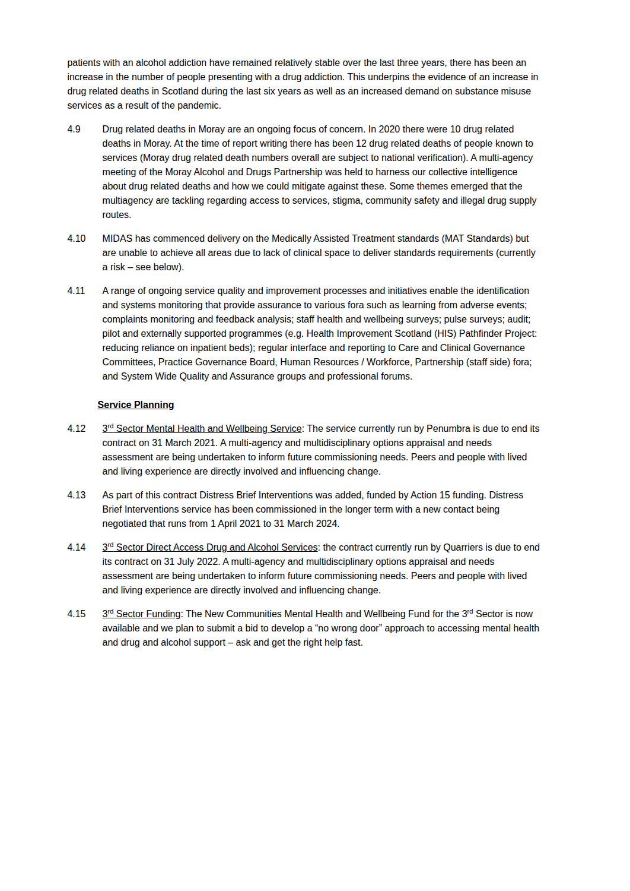patients with an alcohol addiction have remained relatively stable over the last three years, there has been an increase in the number of people presenting with a drug addiction. This underpins the evidence of an increase in drug related deaths in Scotland during the last six years as well as an increased demand on substance misuse services as a result of the pandemic.
4.9
Drug related deaths in Moray are an ongoing focus of concern. In 2020 there were 10 drug related deaths in Moray. At the time of report writing there has been 12 drug related deaths of people known to services (Moray drug related death numbers overall are subject to national verification). A multi-agency meeting of the Moray Alcohol and Drugs Partnership was held to harness our collective intelligence about drug related deaths and how we could mitigate against these. Some themes emerged that the multiagency are tackling regarding access to services, stigma, community safety and illegal drug supply routes.
4.10
MIDAS has commenced delivery on the Medically Assisted Treatment standards (MAT Standards) but are unable to achieve all areas due to lack of clinical space to deliver standards requirements (currently a risk – see below).
4.11
A range of ongoing service quality and improvement processes and initiatives enable the identification and systems monitoring that provide assurance to various fora such as learning from adverse events; complaints monitoring and feedback analysis; staff health and wellbeing surveys; pulse surveys; audit; pilot and externally supported programmes (e.g. Health Improvement Scotland (HIS) Pathfinder Project: reducing reliance on inpatient beds); regular interface and reporting to Care and Clinical Governance Committees, Practice Governance Board, Human Resources / Workforce, Partnership (staff side) fora; and System Wide Quality and Assurance groups and professional forums.
Service Planning
4.12
3rd Sector Mental Health and Wellbeing Service: The service currently run by Penumbra is due to end its contract on 31 March 2021. A multi-agency and multidisciplinary options appraisal and needs assessment are being undertaken to inform future commissioning needs. Peers and people with lived and living experience are directly involved and influencing change.
4.13
As part of this contract Distress Brief Interventions was added, funded by Action 15 funding. Distress Brief Interventions service has been commissioned in the longer term with a new contact being negotiated that runs from 1 April 2021 to 31 March 2024.
4.14
3rd Sector Direct Access Drug and Alcohol Services: the contract currently run by Quarriers is due to end its contract on 31 July 2022. A multi-agency and multidisciplinary options appraisal and needs assessment are being undertaken to inform future commissioning needs. Peers and people with lived and living experience are directly involved and influencing change.
4.15
3rd Sector Funding: The New Communities Mental Health and Wellbeing Fund for the 3rd Sector is now available and we plan to submit a bid to develop a “no wrong door” approach to accessing mental health and drug and alcohol support – ask and get the right help fast.